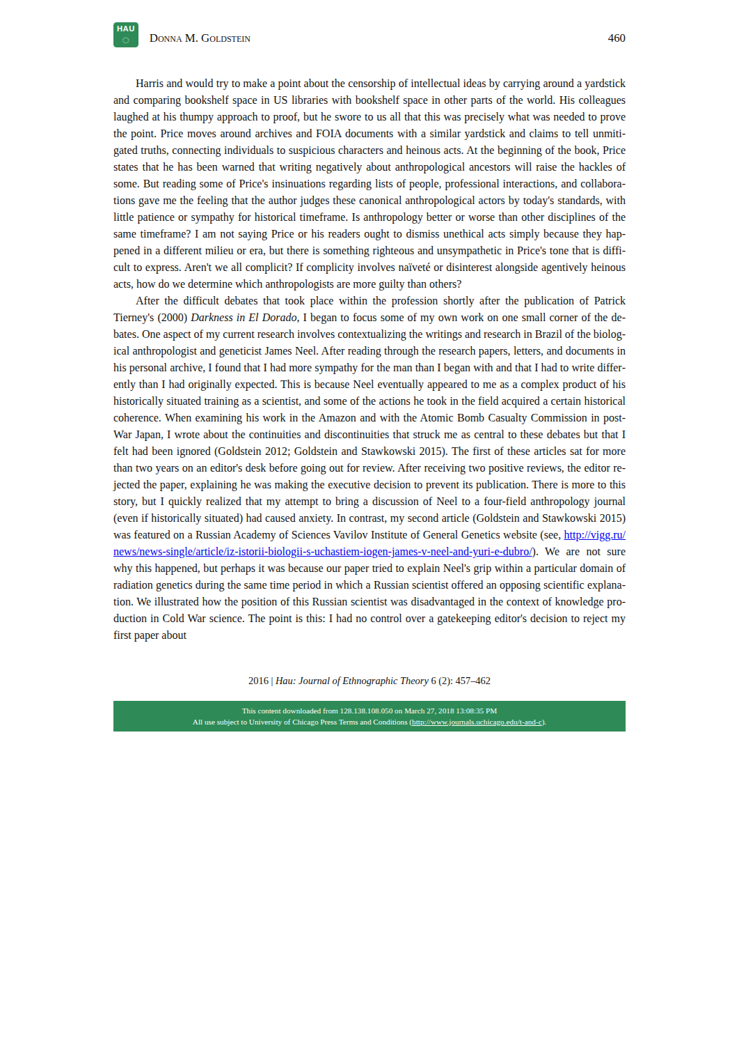HAU ◌
Donna M. Goldstein
460
Harris and would try to make a point about the censorship of intellectual ideas by carrying around a yardstick and comparing bookshelf space in US libraries with bookshelf space in other parts of the world. His colleagues laughed at his thumpy approach to proof, but he swore to us all that this was precisely what was needed to prove the point. Price moves around archives and FOIA documents with a similar yardstick and claims to tell unmitigated truths, connecting individuals to suspicious characters and heinous acts. At the beginning of the book, Price states that he has been warned that writing negatively about anthropological ancestors will raise the hackles of some. But reading some of Price's insinuations regarding lists of people, professional interactions, and collaborations gave me the feeling that the author judges these canonical anthropological actors by today's standards, with little patience or sympathy for historical timeframe. Is anthropology better or worse than other disciplines of the same timeframe? I am not saying Price or his readers ought to dismiss unethical acts simply because they happened in a different milieu or era, but there is something righteous and unsympathetic in Price's tone that is difficult to express. Aren't we all complicit? If complicity involves naïveté or disinterest alongside agentively heinous acts, how do we determine which anthropologists are more guilty than others?
After the difficult debates that took place within the profession shortly after the publication of Patrick Tierney's (2000) Darkness in El Dorado, I began to focus some of my own work on one small corner of the debates. One aspect of my current research involves contextualizing the writings and research in Brazil of the biological anthropologist and geneticist James Neel. After reading through the research papers, letters, and documents in his personal archive, I found that I had more sympathy for the man than I began with and that I had to write differently than I had originally expected. This is because Neel eventually appeared to me as a complex product of his historically situated training as a scientist, and some of the actions he took in the field acquired a certain historical coherence. When examining his work in the Amazon and with the Atomic Bomb Casualty Commission in post-War Japan, I wrote about the continuities and discontinuities that struck me as central to these debates but that I felt had been ignored (Goldstein 2012; Goldstein and Stawkowski 2015). The first of these articles sat for more than two years on an editor's desk before going out for review. After receiving two positive reviews, the editor rejected the paper, explaining he was making the executive decision to prevent its publication. There is more to this story, but I quickly realized that my attempt to bring a discussion of Neel to a four-field anthropology journal (even if historically situated) had caused anxiety. In contrast, my second article (Goldstein and Stawkowski 2015) was featured on a Russian Academy of Sciences Vavilov Institute of General Genetics website (see, http://vigg.ru/news/news-single/article/iz-istorii-biologii-s-uchastiem-iogen-james-v-neel-and-yuri-e-dubro/). We are not sure why this happened, but perhaps it was because our paper tried to explain Neel's grip within a particular domain of radiation genetics during the same time period in which a Russian scientist offered an opposing scientific explanation. We illustrated how the position of this Russian scientist was disadvantaged in the context of knowledge production in Cold War science. The point is this: I had no control over a gatekeeping editor's decision to reject my first paper about
2016 | Hau: Journal of Ethnographic Theory 6 (2): 457–462
This content downloaded from 128.138.108.050 on March 27, 2018 13:08:35 PM
All use subject to University of Chicago Press Terms and Conditions (http://www.journals.uchicago.edu/t-and-c).